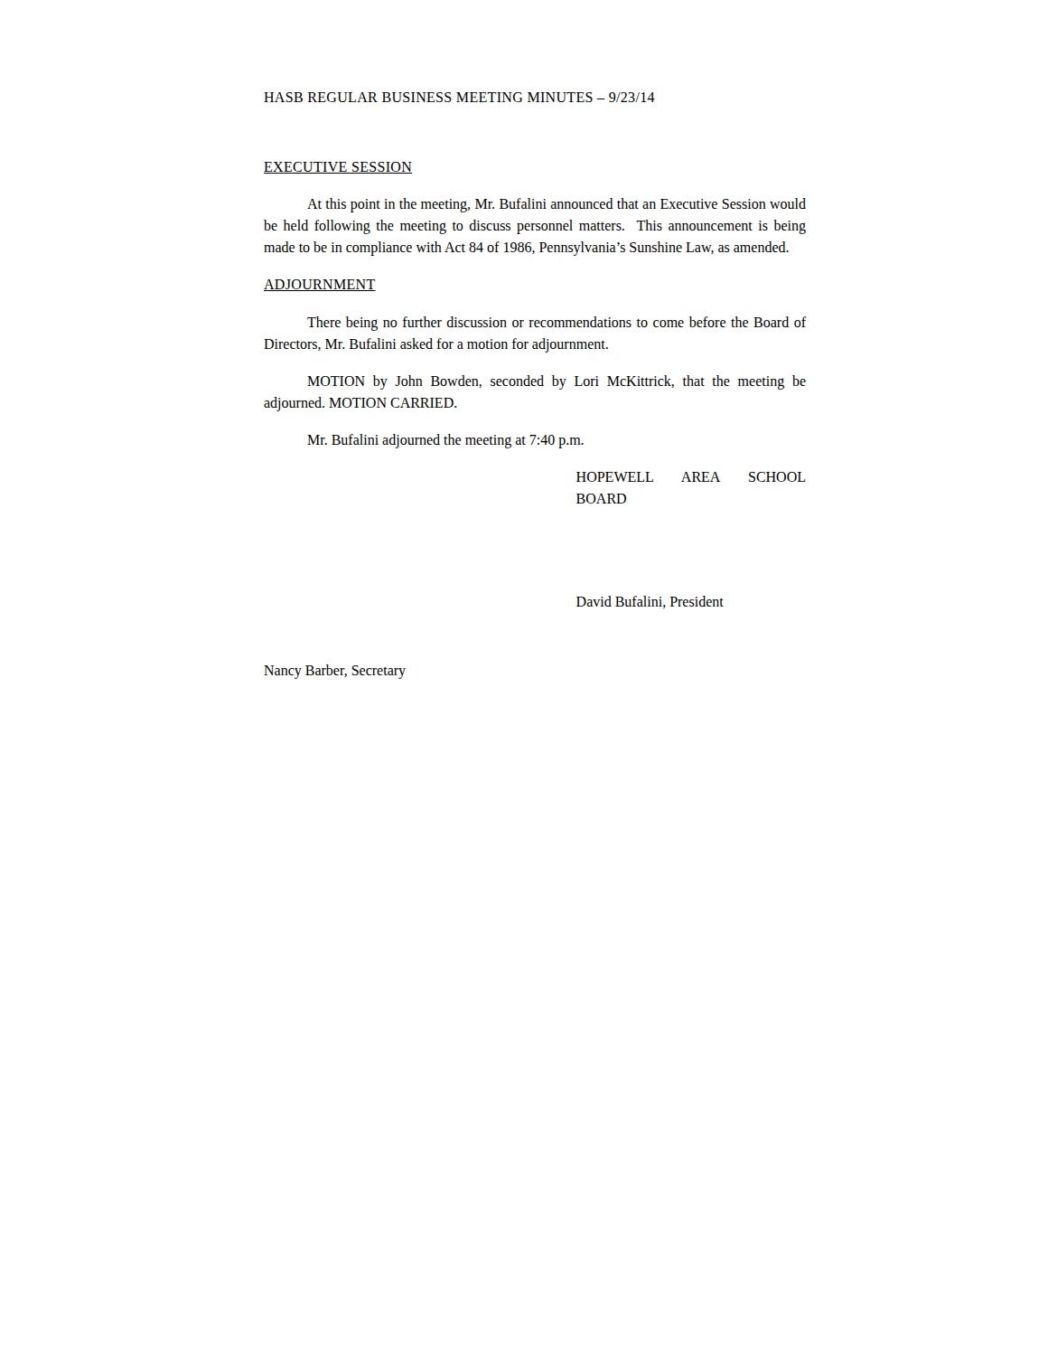HASB REGULAR BUSINESS MEETING MINUTES – 9/23/14
EXECUTIVE SESSION
At this point in the meeting, Mr. Bufalini announced that an Executive Session would be held following the meeting to discuss personnel matters. This announcement is being made to be in compliance with Act 84 of 1986, Pennsylvania’s Sunshine Law, as amended.
ADJOURNMENT
There being no further discussion or recommendations to come before the Board of Directors, Mr. Bufalini asked for a motion for adjournment.
MOTION by John Bowden, seconded by Lori McKittrick, that the meeting be adjourned. MOTION CARRIED.
Mr. Bufalini adjourned the meeting at 7:40 p.m.
HOPEWELL AREA SCHOOL BOARD
David Bufalini, President
Nancy Barber, Secretary